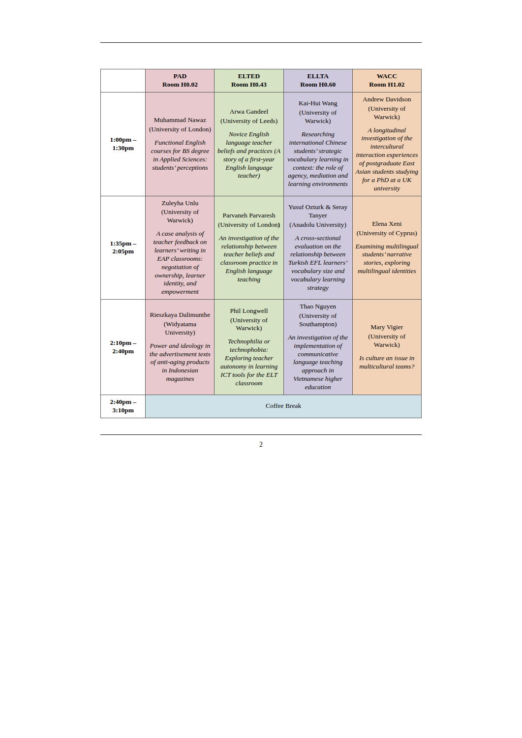| | PAD Room H0.02 | ELTED Room H0.43 | ELLTA Room H0.60 | WACC Room H1.02 |
| --- | --- | --- | --- | --- |
| 1:00pm – 1:30pm | Muhammad Nawaz (University of London) Functional English courses for BS degree in Applied Sciences: students’ perceptions | Arwa Gandeel (University of Leeds) Novice English language teacher beliefs and practices (A story of a first-year English language teacher) | Kai-Hui Wang (University of Warwick) Researching international Chinese students’ strategic vocabulary learning in context: the role of agency, mediation and learning environments | Andrew Davidson (University of Warwick) A longitudinal investigation of the intercultural interaction experiences of postgraduate East Asian students studying for a PhD at a UK university |
| 1:35pm – 2:05pm | Zuleyha Unlu (University of Warwick) A case analysis of teacher feedback on learners’ writing in EAP classrooms: negotiation of ownership, learner identity, and empowerment | Parvaneh Parvaresh (University of London ) An investigation of the relationship between teacher beliefs and classroom practice in English language teaching | Yusuf Ozturk & Seray Tanyer (Anadolu University) A cross-sectional evaluation on the relationship between Turkish EFL learners’ vocabulary size and vocabulary learning strategy | Elena Xeni (University of Cyprus) Examining multilingual students’ narrative stories, exploring multilingual identities |
| 2:10pm – 2:40pm | Rieszkaya Dalimunthe (Widyatama University) Power and ideology in the advertisement texts of anti-aging products in Indonesian magazines | Phil Longwell (University of Warwick) Technophilia or technophobia: Exploring teacher autonomy in learning ICT tools for the ELT classroom | Thao Nguyen (University of Southampton) An investigation of the implementation of communicative language teaching approach in Vietnamese higher education | Mary Vigier (University of Warwick) Is culture an issue in multicultural teams? |
| 2:40pm – 3:10pm | Coffee Break |
2